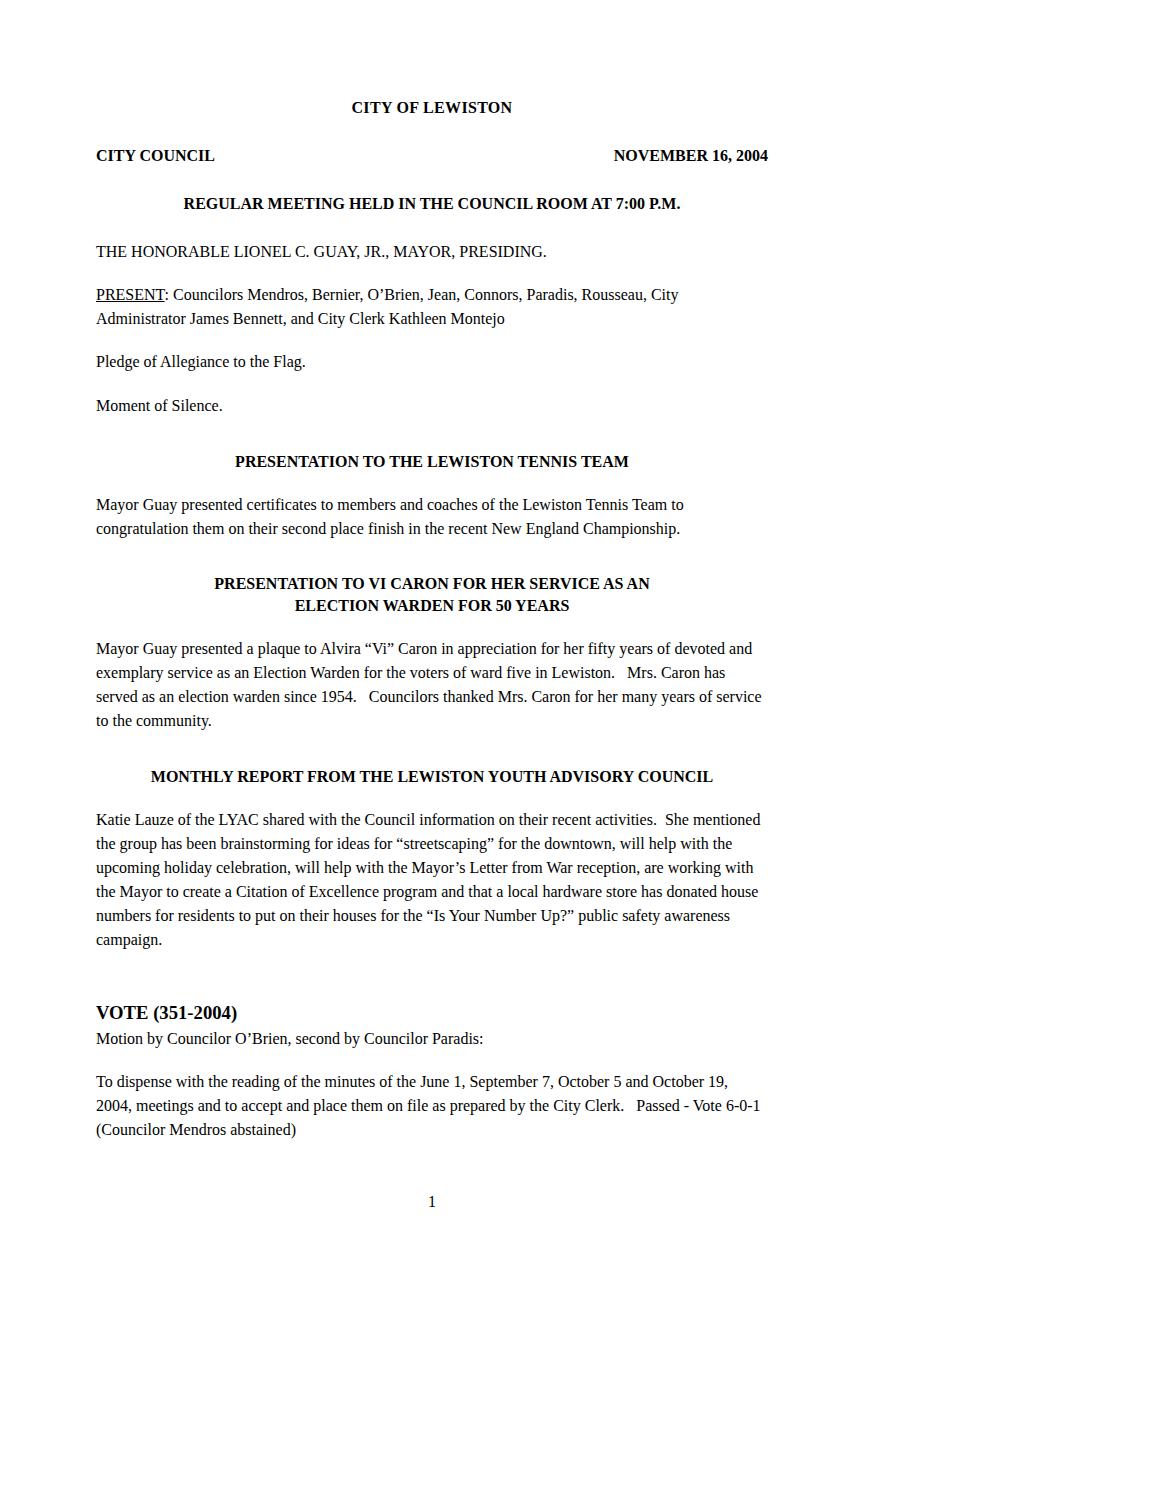CITY OF LEWISTON
CITY COUNCIL NOVEMBER 16, 2004
REGULAR MEETING HELD IN THE COUNCIL ROOM AT 7:00 P.M.
THE HONORABLE LIONEL C. GUAY, JR., MAYOR, PRESIDING.
PRESENT: Councilors Mendros, Bernier, O’Brien, Jean, Connors, Paradis, Rousseau, City Administrator James Bennett, and City Clerk Kathleen Montejo
Pledge of Allegiance to the Flag.
Moment of Silence.
PRESENTATION TO THE LEWISTON TENNIS TEAM
Mayor Guay presented certificates to members and coaches of the Lewiston Tennis Team to congratulation them on their second place finish in the recent New England Championship.
PRESENTATION TO VI CARON FOR HER SERVICE AS AN
ELECTION WARDEN FOR 50 YEARS
Mayor Guay presented a plaque to Alvira “Vi” Caron in appreciation for her fifty years of devoted and exemplary service as an Election Warden for the voters of ward five in Lewiston. Mrs. Caron has served as an election warden since 1954. Councilors thanked Mrs. Caron for her many years of service to the community.
MONTHLY REPORT FROM THE LEWISTON YOUTH ADVISORY COUNCIL
Katie Lauze of the LYAC shared with the Council information on their recent activities. She mentioned the group has been brainstorming for ideas for “streetscaping” for the downtown, will help with the upcoming holiday celebration, will help with the Mayor’s Letter from War reception, are working with the Mayor to create a Citation of Excellence program and that a local hardware store has donated house numbers for residents to put on their houses for the “Is Your Number Up?” public safety awareness campaign.
VOTE (351-2004)
Motion by Councilor O’Brien, second by Councilor Paradis:
To dispense with the reading of the minutes of the June 1, September 7, October 5 and October 19, 2004, meetings and to accept and place them on file as prepared by the City Clerk. Passed - Vote 6-0-1 (Councilor Mendros abstained)
1